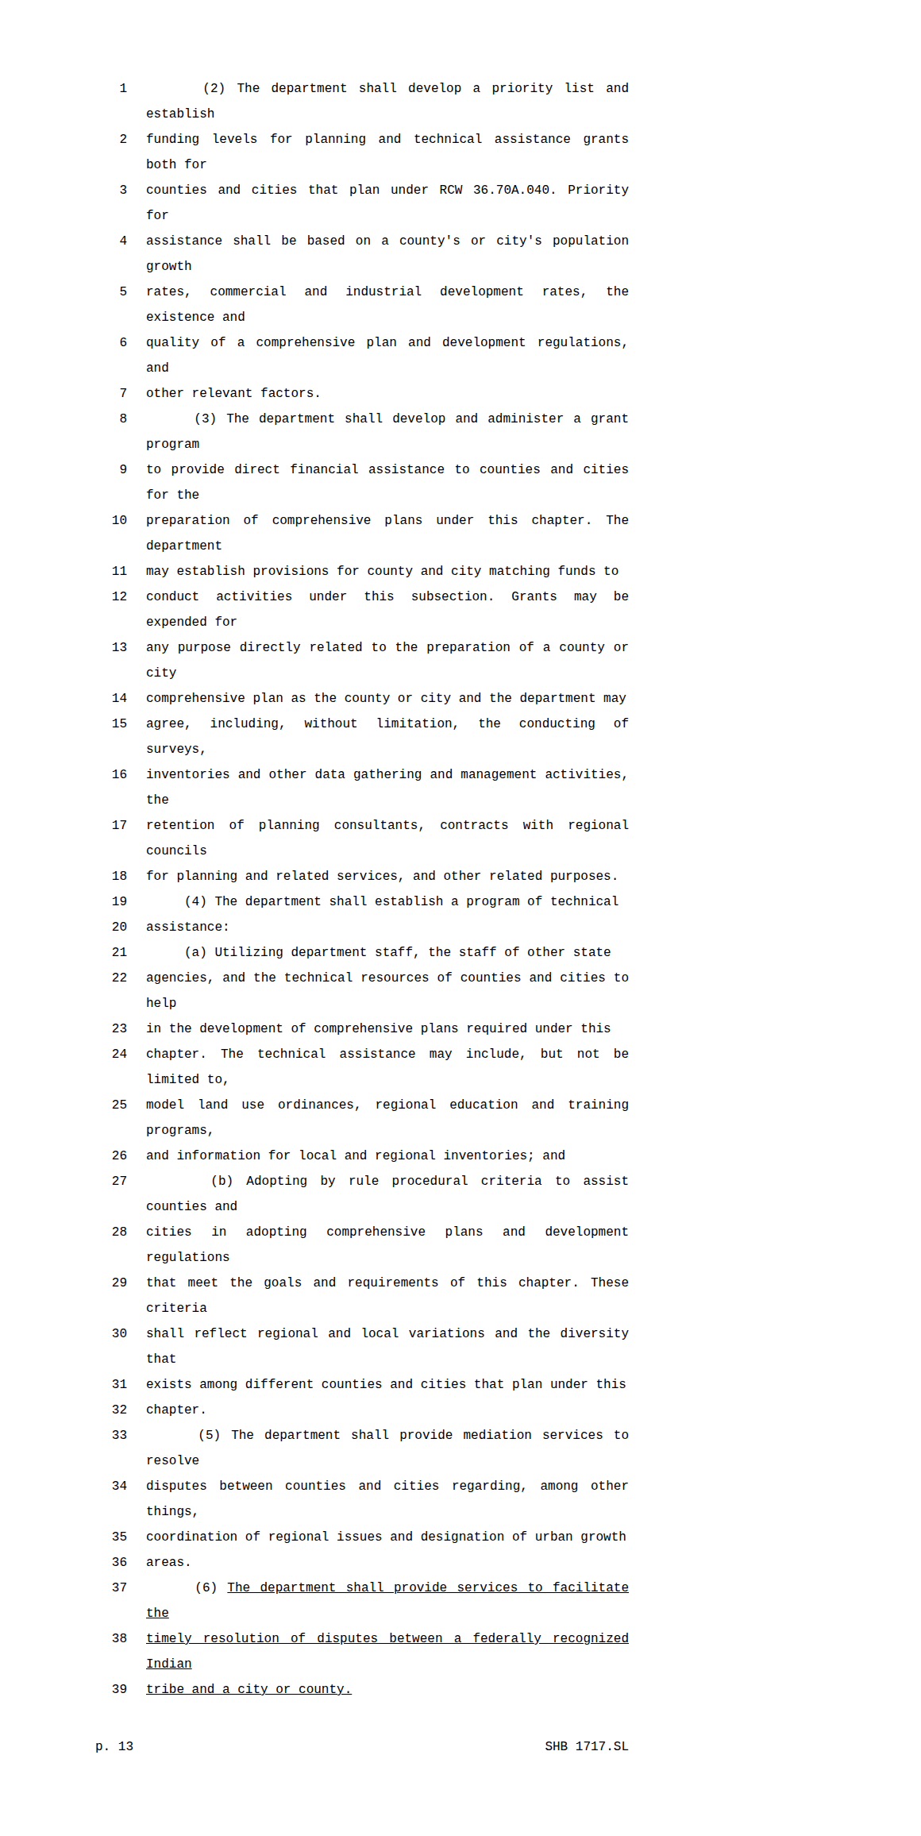1 (2) The department shall develop a priority list and establish
2 funding levels for planning and technical assistance grants both for
3 counties and cities that plan under RCW 36.70A.040. Priority for
4 assistance shall be based on a county's or city's population growth
5 rates, commercial and industrial development rates, the existence and
6 quality of a comprehensive plan and development regulations, and
7 other relevant factors.
8 (3) The department shall develop and administer a grant program
9 to provide direct financial assistance to counties and cities for the
10 preparation of comprehensive plans under this chapter. The department
11 may establish provisions for county and city matching funds to
12 conduct activities under this subsection. Grants may be expended for
13 any purpose directly related to the preparation of a county or city
14 comprehensive plan as the county or city and the department may
15 agree, including, without limitation, the conducting of surveys,
16 inventories and other data gathering and management activities, the
17 retention of planning consultants, contracts with regional councils
18 for planning and related services, and other related purposes.
19 (4) The department shall establish a program of technical
20 assistance:
21 (a) Utilizing department staff, the staff of other state
22 agencies, and the technical resources of counties and cities to help
23 in the development of comprehensive plans required under this
24 chapter. The technical assistance may include, but not be limited to,
25 model land use ordinances, regional education and training programs,
26 and information for local and regional inventories; and
27 (b) Adopting by rule procedural criteria to assist counties and
28 cities in adopting comprehensive plans and development regulations
29 that meet the goals and requirements of this chapter. These criteria
30 shall reflect regional and local variations and the diversity that
31 exists among different counties and cities that plan under this
32 chapter.
33 (5) The department shall provide mediation services to resolve
34 disputes between counties and cities regarding, among other things,
35 coordination of regional issues and designation of urban growth
36 areas.
37 (6) The department shall provide services to facilitate the
38 timely resolution of disputes between a federally recognized Indian
39 tribe and a city or county.
p. 13 SHB 1717.SL